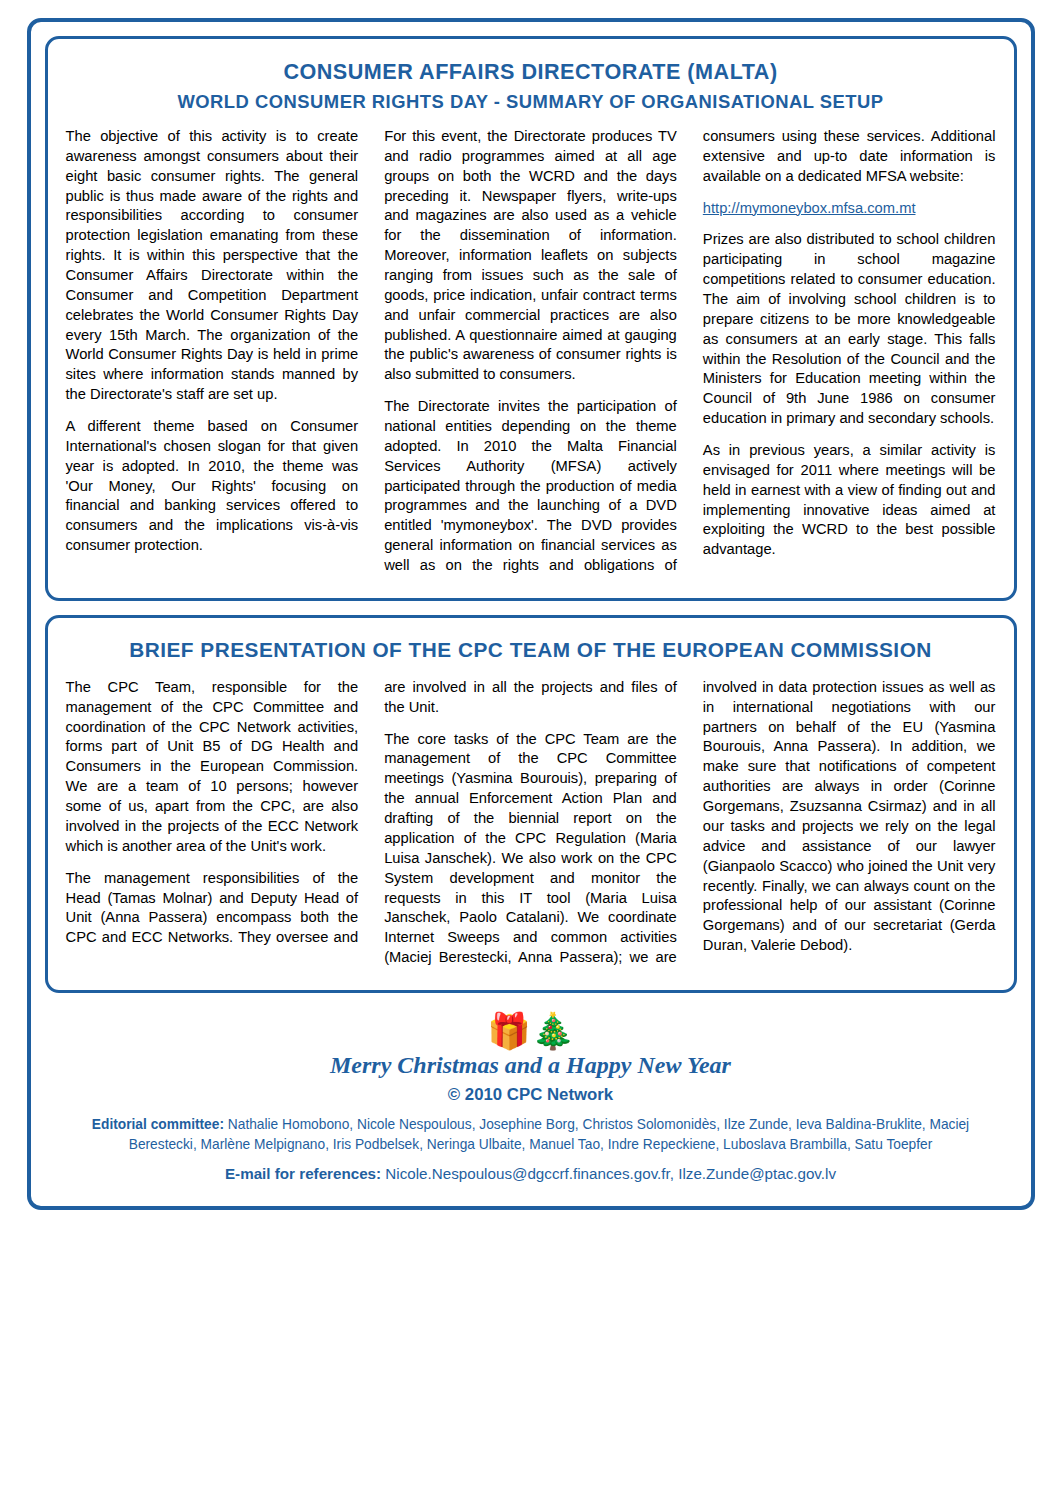Consumer Affairs Directorate (Malta)
World Consumer Rights Day - Summary of Organisational Setup
The objective of this activity is to create awareness amongst consumers about their eight basic consumer rights. The general public is thus made aware of the rights and responsibilities according to consumer protection legislation emanating from these rights. It is within this perspective that the Consumer Affairs Directorate within the Consumer and Competition Department celebrates the World Consumer Rights Day every 15th March. The organization of the World Consumer Rights Day is held in prime sites where information stands manned by the Directorate's staff are set up.
A different theme based on Consumer International's chosen slogan for that given year is adopted. In 2010, the theme was 'Our Money, Our Rights' focusing on financial and banking services offered to consumers and the implications vis-à-vis consumer protection.
For this event, the Directorate produces TV and radio programmes aimed at all age groups on both the WCRD and the days preceding it. Newspaper flyers, write-ups and magazines are also used as a vehicle for the dissemination of information. Moreover, information leaflets on subjects ranging from issues such as the sale of goods, price indication, unfair contract terms and unfair commercial practices are also published. A questionnaire aimed at gauging the public's awareness of consumer rights is also submitted to consumers.
The Directorate invites the participation of national entities depending on the theme adopted. In 2010 the Malta Financial Services Authority (MFSA) actively participated through the production of media programmes and the launching of a DVD entitled 'mymoneybox'. The DVD provides general information on financial services as well as on the rights and obligations of consumers using these services. Additional extensive and up-to date information is available on a dedicated MFSA website:
http://mymoneybox.mfsa.com.mt
Prizes are also distributed to school children participating in school magazine competitions related to consumer education. The aim of involving school children is to prepare citizens to be more knowledgeable as consumers at an early stage. This falls within the Resolution of the Council and the Ministers for Education meeting within the Council of 9th June 1986 on consumer education in primary and secondary schools.
As in previous years, a similar activity is envisaged for 2011 where meetings will be held in earnest with a view of finding out and implementing innovative ideas aimed at exploiting the WCRD to the best possible advantage.
Brief Presentation of the CPC Team of the European Commission
The CPC Team, responsible for the management of the CPC Committee and coordination of the CPC Network activities, forms part of Unit B5 of DG Health and Consumers in the European Commission. We are a team of 10 persons; however some of us, apart from the CPC, are also involved in the projects of the ECC Network which is another area of the Unit's work.
The management responsibilities of the Head (Tamas Molnar) and Deputy Head of Unit (Anna Passera) encompass both the CPC and ECC Networks. They oversee and are involved in all the projects and files of the Unit.
The core tasks of the CPC Team are the management of the CPC Committee meetings (Yasmina Bourouis), preparing of the annual Enforcement Action Plan and drafting of the biennial report on the application of the CPC Regulation (Maria Luisa Janschek). We also work on the CPC System development and monitor the requests in this IT tool (Maria Luisa Janschek, Paolo Catalani). We coordinate Internet Sweeps and common activities (Maciej Berestecki, Anna Passera); we are involved in data protection issues as well as in international negotiations with our partners on behalf of the EU (Yasmina Bourouis, Anna Passera). In addition, we make sure that notifications of competent authorities are always in order (Corinne Gorgemans, Zsuzsanna Csirmaz) and in all our tasks and projects we rely on the legal advice and assistance of our lawyer (Gianpaolo Scacco) who joined the Unit very recently. Finally, we can always count on the professional help of our assistant (Corinne Gorgemans) and of our secretariat (Gerda Duran, Valerie Debod).
🎁🎄
Merry Christmas and a Happy New Year
© 2010 CPC Network
Editorial committee: Nathalie Homobono, Nicole Nespoulous, Josephine Borg, Christos Solomonidès, Ilze Zunde, Ieva Baldina-Bruklite, Maciej Berestecki, Marlène Melpignano, Iris Podbelsek, Neringa Ulbaite, Manuel Tao, Indre Repeckiene, Luboslava Brambilla, Satu Toepfer
E-mail for references: Nicole.Nespoulous@dgccrf.finances.gov.fr, Ilze.Zunde@ptac.gov.lv